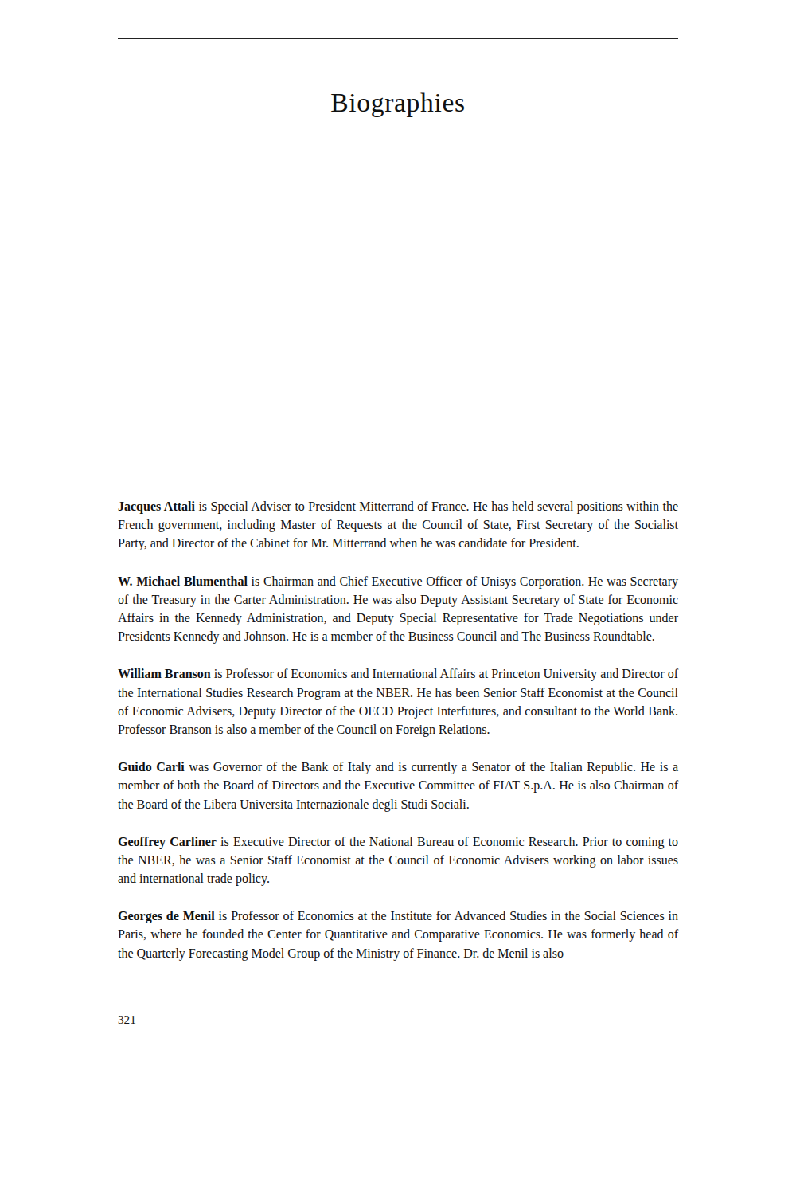Biographies
Jacques Attali is Special Adviser to President Mitterrand of France. He has held several positions within the French government, including Master of Requests at the Council of State, First Secretary of the Socialist Party, and Director of the Cabinet for Mr. Mitterrand when he was candidate for President.
W. Michael Blumenthal is Chairman and Chief Executive Officer of Unisys Corporation. He was Secretary of the Treasury in the Carter Administration. He was also Deputy Assistant Secretary of State for Economic Affairs in the Kennedy Administration, and Deputy Special Representative for Trade Negotiations under Presidents Kennedy and Johnson. He is a member of the Business Council and The Business Roundtable.
William Branson is Professor of Economics and International Affairs at Princeton University and Director of the International Studies Research Program at the NBER. He has been Senior Staff Economist at the Council of Economic Advisers, Deputy Director of the OECD Project Interfutures, and consultant to the World Bank. Professor Branson is also a member of the Council on Foreign Relations.
Guido Carli was Governor of the Bank of Italy and is currently a Senator of the Italian Republic. He is a member of both the Board of Directors and the Executive Committee of FIAT S.p.A. He is also Chairman of the Board of the Libera Universita Internazionale degli Studi Sociali.
Geoffrey Carliner is Executive Director of the National Bureau of Economic Research. Prior to coming to the NBER, he was a Senior Staff Economist at the Council of Economic Advisers working on labor issues and international trade policy.
Georges de Menil is Professor of Economics at the Institute for Advanced Studies in the Social Sciences in Paris, where he founded the Center for Quantitative and Comparative Economics. He was formerly head of the Quarterly Forecasting Model Group of the Ministry of Finance. Dr. de Menil is also
321